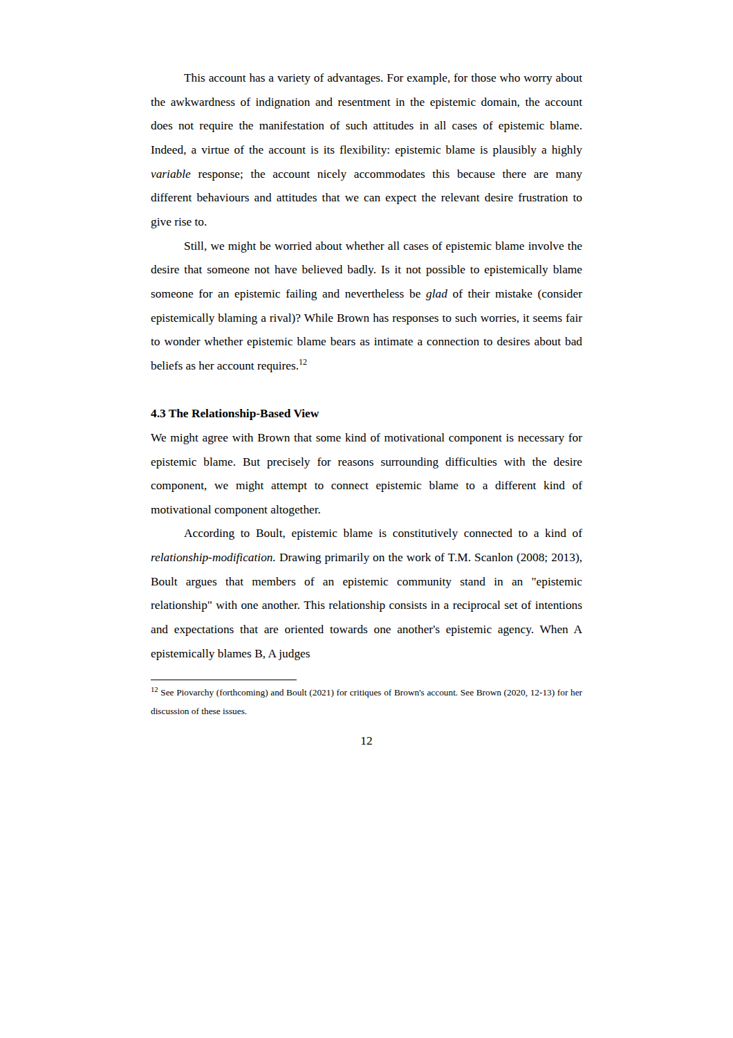This account has a variety of advantages. For example, for those who worry about the awkwardness of indignation and resentment in the epistemic domain, the account does not require the manifestation of such attitudes in all cases of epistemic blame. Indeed, a virtue of the account is its flexibility: epistemic blame is plausibly a highly variable response; the account nicely accommodates this because there are many different behaviours and attitudes that we can expect the relevant desire frustration to give rise to.
Still, we might be worried about whether all cases of epistemic blame involve the desire that someone not have believed badly. Is it not possible to epistemically blame someone for an epistemic failing and nevertheless be glad of their mistake (consider epistemically blaming a rival)? While Brown has responses to such worries, it seems fair to wonder whether epistemic blame bears as intimate a connection to desires about bad beliefs as her account requires.12
4.3 The Relationship-Based View
We might agree with Brown that some kind of motivational component is necessary for epistemic blame. But precisely for reasons surrounding difficulties with the desire component, we might attempt to connect epistemic blame to a different kind of motivational component altogether.
According to Boult, epistemic blame is constitutively connected to a kind of relationship-modification. Drawing primarily on the work of T.M. Scanlon (2008; 2013), Boult argues that members of an epistemic community stand in an "epistemic relationship" with one another. This relationship consists in a reciprocal set of intentions and expectations that are oriented towards one another's epistemic agency. When A epistemically blames B, A judges
12 See Piovarchy (forthcoming) and Boult (2021) for critiques of Brown's account. See Brown (2020, 12-13) for her discussion of these issues.
12